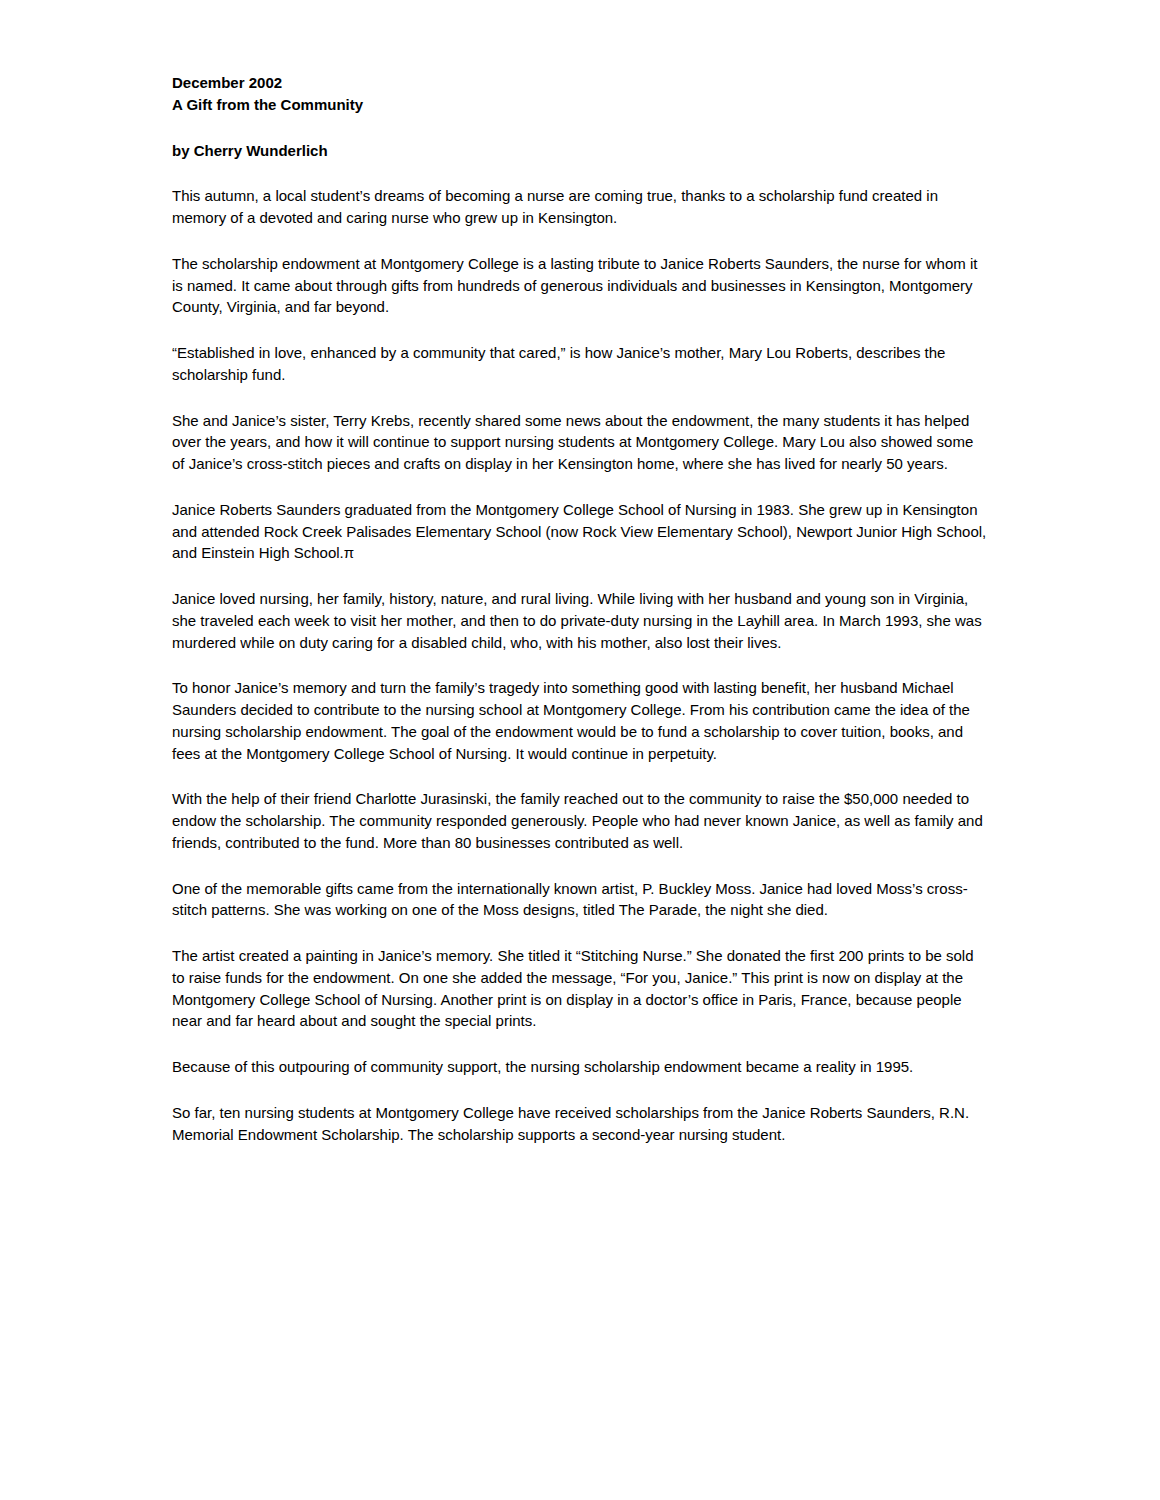December 2002
A Gift from the Community
by Cherry Wunderlich
This autumn, a local student’s dreams of becoming a nurse are coming true, thanks to a scholarship fund created in memory of a devoted and caring nurse who grew up in Kensington.
The scholarship endowment at Montgomery College is a lasting tribute to Janice Roberts Saunders, the nurse for whom it is named. It came about through gifts from hundreds of generous individuals and businesses in Kensington, Montgomery County, Virginia, and far beyond.
“Established in love, enhanced by a community that cared,” is how Janice’s mother, Mary Lou Roberts, describes the scholarship fund.
She and Janice’s sister, Terry Krebs, recently shared some news about the endowment, the many students it has helped over the years, and how it will continue to support nursing students at Montgomery College. Mary Lou also showed some of Janice’s cross-stitch pieces and crafts on display in her Kensington home, where she has lived for nearly 50 years.
Janice Roberts Saunders graduated from the Montgomery College School of Nursing in 1983. She grew up in Kensington and attended Rock Creek Palisades Elementary School (now Rock View Elementary School), Newport Junior High School, and Einstein High School.π
Janice loved nursing, her family, history, nature, and rural living. While living with her husband and young son in Virginia, she traveled each week to visit her mother, and then to do private-duty nursing in the Layhill area. In March 1993, she was murdered while on duty caring for a disabled child, who, with his mother, also lost their lives.
To honor Janice’s memory and turn the family’s tragedy into something good with lasting benefit, her husband Michael Saunders decided to contribute to the nursing school at Montgomery College. From his contribution came the idea of the nursing scholarship endowment. The goal of the endowment would be to fund a scholarship to cover tuition, books, and fees at the Montgomery College School of Nursing. It would continue in perpetuity.
With the help of their friend Charlotte Jurasinski, the family reached out to the community to raise the $50,000 needed to endow the scholarship. The community responded generously. People who had never known Janice, as well as family and friends, contributed to the fund. More than 80 businesses contributed as well.
One of the memorable gifts came from the internationally known artist, P. Buckley Moss. Janice had loved Moss’s cross-stitch patterns. She was working on one of the Moss designs, titled The Parade, the night she died.
The artist created a painting in Janice’s memory. She titled it “Stitching Nurse.” She donated the first 200 prints to be sold to raise funds for the endowment. On one she added the message, “For you, Janice.” This print is now on display at the Montgomery College School of Nursing. Another print is on display in a doctor’s office in Paris, France, because people near and far heard about and sought the special prints.
Because of this outpouring of community support, the nursing scholarship endowment became a reality in 1995.
So far, ten nursing students at Montgomery College have received scholarships from the Janice Roberts Saunders, R.N. Memorial Endowment Scholarship. The scholarship supports a second-year nursing student.